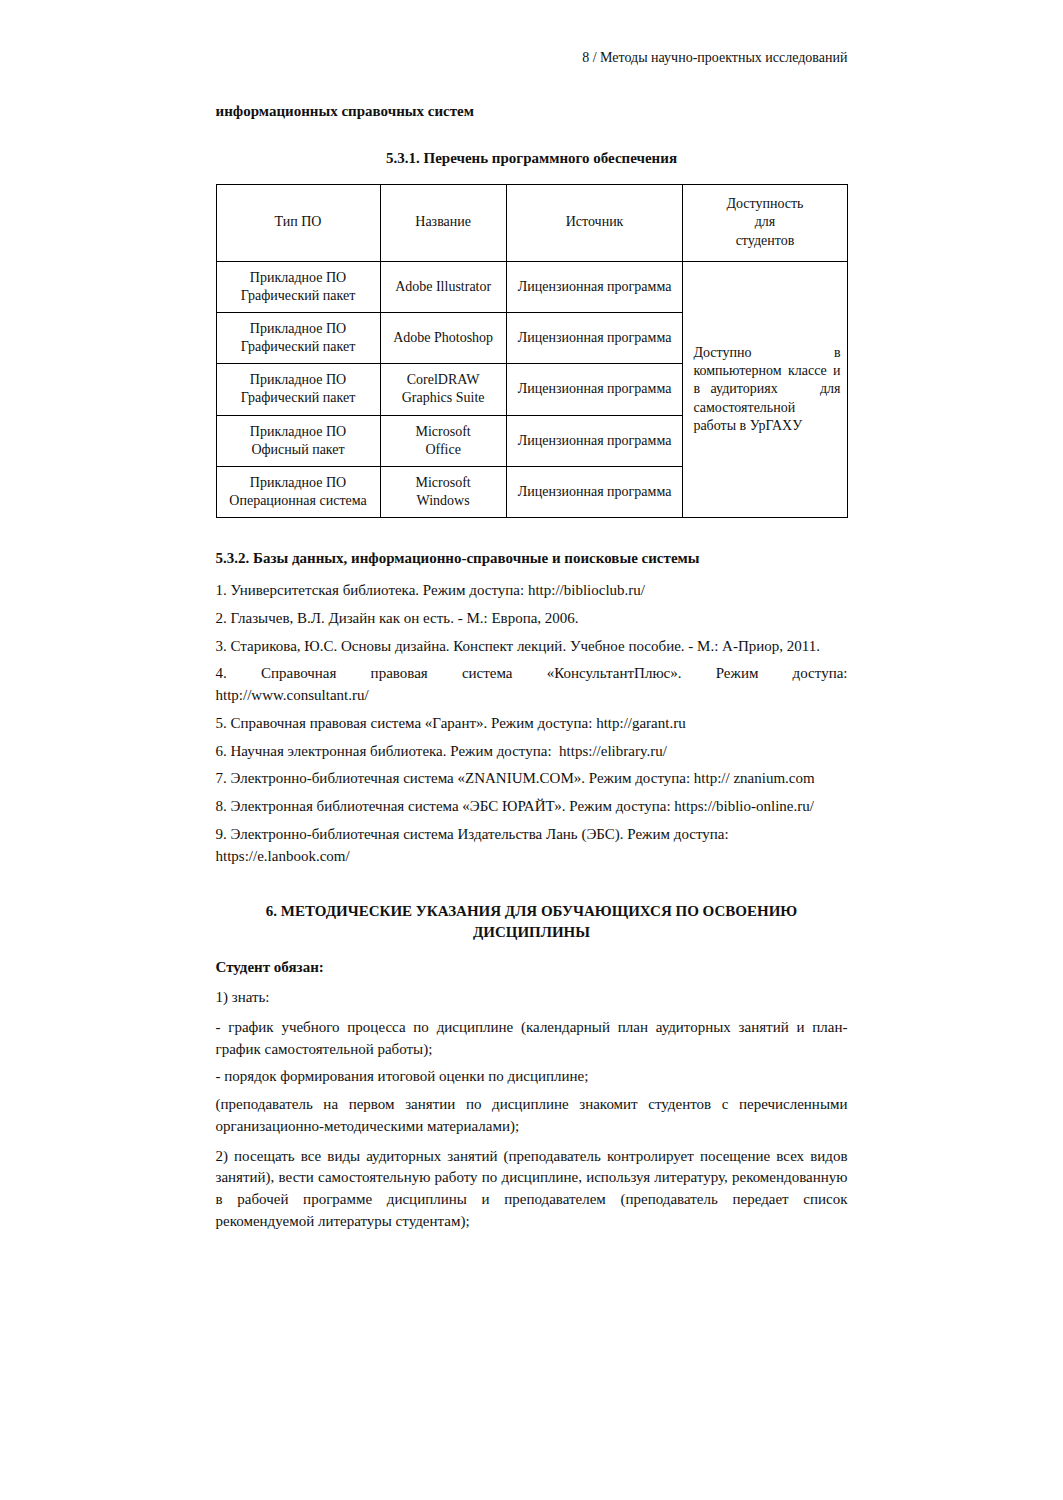8 / Методы научно-проектных исследований
информационных справочных систем
5.3.1. Перечень программного обеспечения
| Тип ПО | Название | Источник | Доступность для студентов |
| --- | --- | --- | --- |
| Прикладное ПО Графический пакет | Adobe Illustrator | Лицензионная программа | Доступно в компьютерном классе и в ау­диториях для самостоятель­ной работы в УрГАХУ |
| Прикладное ПО Графический пакет | Adobe Photoshop | Лицензионная программа |
| Прикладное ПО Графический пакет | CorelDRAW Graphics Suite | Лицензионная программа |
| Прикладное ПО Офисный пакет | Microsoft Office | Лицензионная программа |
| Прикладное ПО Операционная система | Microsoft Windows | Лицензионная программа |
5.3.2. Базы данных, информационно-справочные и поисковые системы
1. Университетская библиотека. Режим доступа: http://biblioclub.ru/
2. Глазычев, В.Л. Дизайн как он есть. - М.: Европа, 2006.
3. Старикова, Ю.С. Основы дизайна. Конспект лекций. Учебное пособие. - М.: А-Приор, 2011.
4. Справочная правовая система «КонсультантПлюс». Режим доступа: http://www.consultant.ru/
5. Справочная правовая система «Гарант». Режим доступа: http://garant.ru
6. Научная электронная библиотека. Режим доступа: https://elibrary.ru/
7. Электронно-библиотечная система «ZNANIUM.COM». Режим доступа: http:// znanium.com
8. Электронная библиотечная система «ЭБС ЮРАЙТ». Режим доступа: https://biblio-online.ru/
9. Электронно-библиотечная система Издательства Лань (ЭБС). Режим доступа:
https://e.lanbook.com/
6. МЕТОДИЧЕСКИЕ УКАЗАНИЯ ДЛЯ ОБУЧАЮЩИХСЯ ПО ОСВОЕНИЮ
ДИСЦИПЛИНЫ
Студент обязан:
1) знать:
- график учебного процесса по дисциплине (календарный план аудиторных занятий и план-график самостоятельной работы);
- порядок формирования итоговой оценки по дисциплине;
(преподаватель на первом занятии по дисциплине знакомит студентов с перечисленными организационно-методическими материалами);
2) посещать все виды аудиторных занятий (преподаватель контролирует посещение всех видов занятий), вести самостоятельную работу по дисциплине, используя литературу, рекомендованную в рабочей программе дисциплины и преподавателем (преподаватель передает список рекомендуемой литературы студентам);